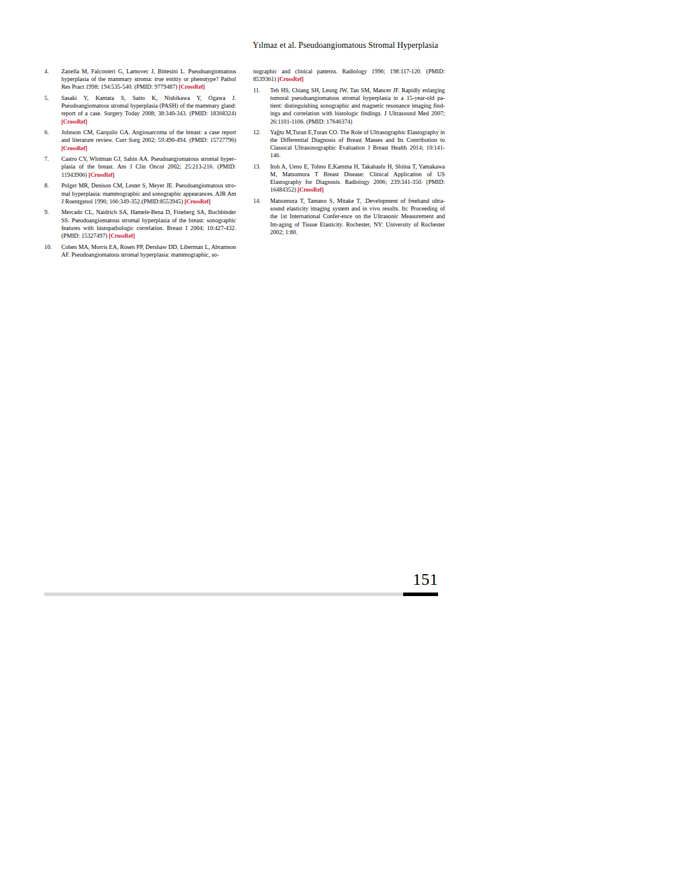Yılmaz et al. Pseudoangiomatous Stromal Hyperplasia
4. Zanella M, Falconieri G, Lamovec J, Bittesini L. Pseudoangiomatous hyperplasia of the mammary stroma: true entitiy or phenotype? Pathol Res Pract 1998; 194:535-540. (PMID: 9779487) [CrossRef]
5. Sasaki Y, Kamata S, Saito K, Nishikawa Y, Ogawa J. Pseudoangiomatous stromal hyperplasia (PASH) of the mammary gland: report of a case. Surgery Today 2008; 38:340-343. (PMID: 18368324) [CrossRef]
6. Johnson CM, Garquilo GA. Angiosarcoma of the breast: a case report and literature review. Curr Surg 2002; 59:490-494. (PMID: 15727796) [CrossRef]
7. Castro CY, Whitman GJ, Sahin AA. Pseudoangiomatous stromal hyperplasia of the breast. Am J Clin Oncol 2002; 25:213-216. (PMID: 11943906) [CrossRef]
8. Polger MR, Denison CM, Lester S, Meyer JE. Pseudoangiomatous stromal hyperplasia: mammographic and sonographic appearances. AJR Am J Roentgenol 1996; 166:349-352.(PMID:8553945) [CrossRef]
9. Mercado CL, Naidrich SA, Hamele-Bena D, Fineberg SA, Buchbinder SS. Pseudoangiomatous stromal hyperplasia of the breast: sonographic features with histopathologic correlation. Breast J 2004; 10:427-432. (PMID: 15327497) [CrossRef]
10. Cohen MA, Morris EA, Rosen PP, Dershaw DD, Liberman L, Abramson AF. Pseudoangiomatous stromal hyperplasia: mammographic, so-
nographic and clinical patterns. Radiology 1996; 198:117-120. (PMID: 8539361) [CrossRef]
11. Teh HS, Chiang SH, Leung JW, Tan SM, Mancer JF. Rapidly enlarging tumoral pseudoangiomatous stromal hyperplasia in a 15-year-old patient: distinguishing sonographic and magnetic resonance imaging findings and correlation with histologic findings. J Ultrasound Med 2007; 26:1101-1106. (PMID: 17646374)
12. Yağtu M,Turan E,Turan CO. The Role of Ultrasographic Elastography in the Differential Diagnosis of Breast Masses and Its Contribution to Classical Ultrasonographic Evaluation J Breast Health 2014; 10:141-146.
13. Itoh A, Ueno E, Tohno E,Kamma H, Takahashı H, Shiina T, Yamakawa M, Matsumura T Breast Disease: Clinical Application of US Elastography for Diagnosis. Radiology 2006; 239:341-350. (PMID: 16484352) [CrossRef]
14. Matsumura T, Tamano S, Mitake T, .Development of freehand ultrasound elasticity imaging system and in vivo results. In: Proceeding of the 1st International Confer-ence on the Ultrasonic Measurement and Im-aging of Tissue Elasticity. Rochester, NY: University of Rochester 2002; 1:80.
151